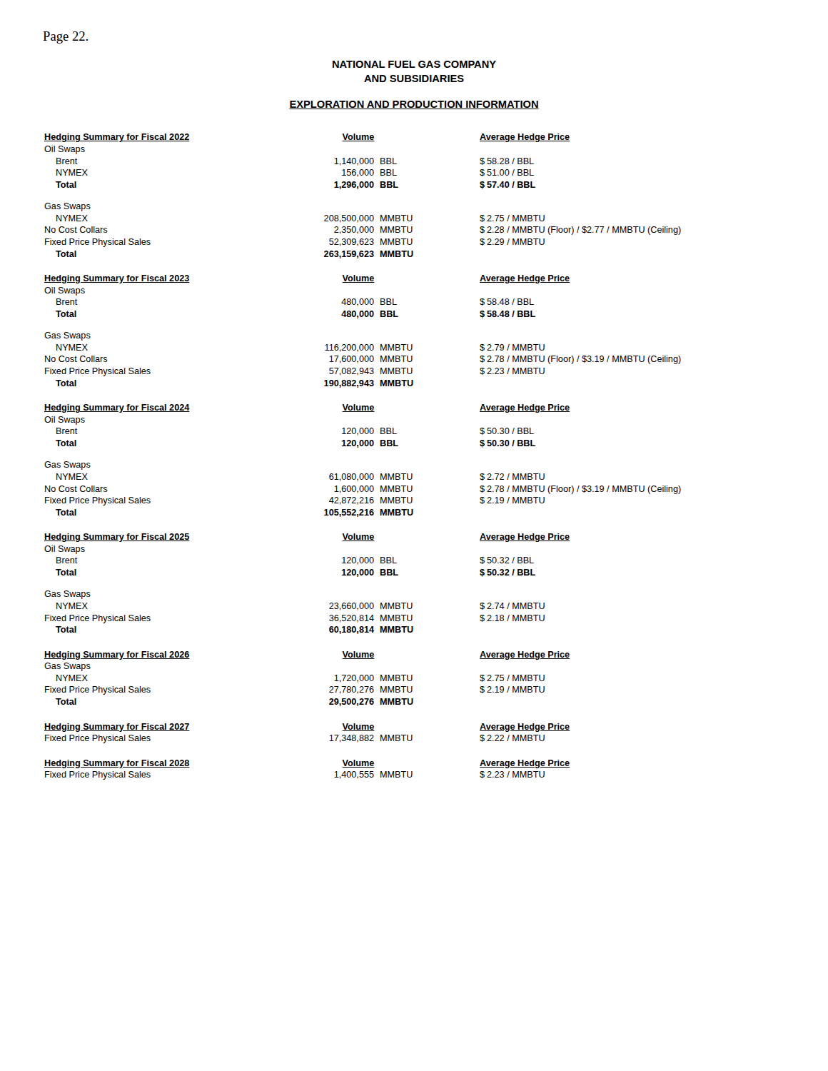Page 22.
NATIONAL FUEL GAS COMPANY
AND SUBSIDIARIES
EXPLORATION AND PRODUCTION INFORMATION
| Hedging Summary for Fiscal 2022 | Volume | Average Hedge Price |
| Oil Swaps | | | |
| Brent | 1,140,000 | BBL | $ 58.28 / BBL |
| NYMEX | 156,000 | BBL | $ 51.00 / BBL |
| Total | 1,296,000 | BBL | $ 57.40 / BBL |
| Gas Swaps | | | |
| NYMEX | 208,500,000 | MMBTU | $ 2.75 / MMBTU |
| No Cost Collars | 2,350,000 | MMBTU | $ 2.28 / MMBTU (Floor) / $2.77 / MMBTU (Ceiling) |
| Fixed Price Physical Sales | 52,309,623 | MMBTU | $ 2.29 / MMBTU |
| Total | 263,159,623 | MMBTU | |
| Hedging Summary for Fiscal 2023 | Volume | Average Hedge Price |
| Oil Swaps | | | |
| Brent | 480,000 | BBL | $ 58.48 / BBL |
| Total | 480,000 | BBL | $ 58.48 / BBL |
| Gas Swaps | | | |
| NYMEX | 116,200,000 | MMBTU | $ 2.79 / MMBTU |
| No Cost Collars | 17,600,000 | MMBTU | $ 2.78 / MMBTU (Floor) / $3.19 / MMBTU (Ceiling) |
| Fixed Price Physical Sales | 57,082,943 | MMBTU | $ 2.23 / MMBTU |
| Total | 190,882,943 | MMBTU | |
| Hedging Summary for Fiscal 2024 | Volume | Average Hedge Price |
| Oil Swaps | | | |
| Brent | 120,000 | BBL | $ 50.30 / BBL |
| Total | 120,000 | BBL | $ 50.30 / BBL |
| Gas Swaps | | | |
| NYMEX | 61,080,000 | MMBTU | $ 2.72 / MMBTU |
| No Cost Collars | 1,600,000 | MMBTU | $ 2.78 / MMBTU (Floor) / $3.19 / MMBTU (Ceiling) |
| Fixed Price Physical Sales | 42,872,216 | MMBTU | $ 2.19 / MMBTU |
| Total | 105,552,216 | MMBTU | |
| Hedging Summary for Fiscal 2025 | Volume | Average Hedge Price |
| Oil Swaps | | | |
| Brent | 120,000 | BBL | $ 50.32 / BBL |
| Total | 120,000 | BBL | $ 50.32 / BBL |
| Gas Swaps | | | |
| NYMEX | 23,660,000 | MMBTU | $ 2.74 / MMBTU |
| Fixed Price Physical Sales | 36,520,814 | MMBTU | $ 2.18 / MMBTU |
| Total | 60,180,814 | MMBTU | |
| Hedging Summary for Fiscal 2026 | Volume | Average Hedge Price |
| Gas Swaps | | | |
| NYMEX | 1,720,000 | MMBTU | $ 2.75 / MMBTU |
| Fixed Price Physical Sales | 27,780,276 | MMBTU | $ 2.19 / MMBTU |
| Total | 29,500,276 | MMBTU | |
| Hedging Summary for Fiscal 2027 | Volume | Average Hedge Price |
| Fixed Price Physical Sales | 17,348,882 | MMBTU | $ 2.22 / MMBTU |
| Hedging Summary for Fiscal 2028 | Volume | Average Hedge Price |
| Fixed Price Physical Sales | 1,400,555 | MMBTU | $ 2.23 / MMBTU |